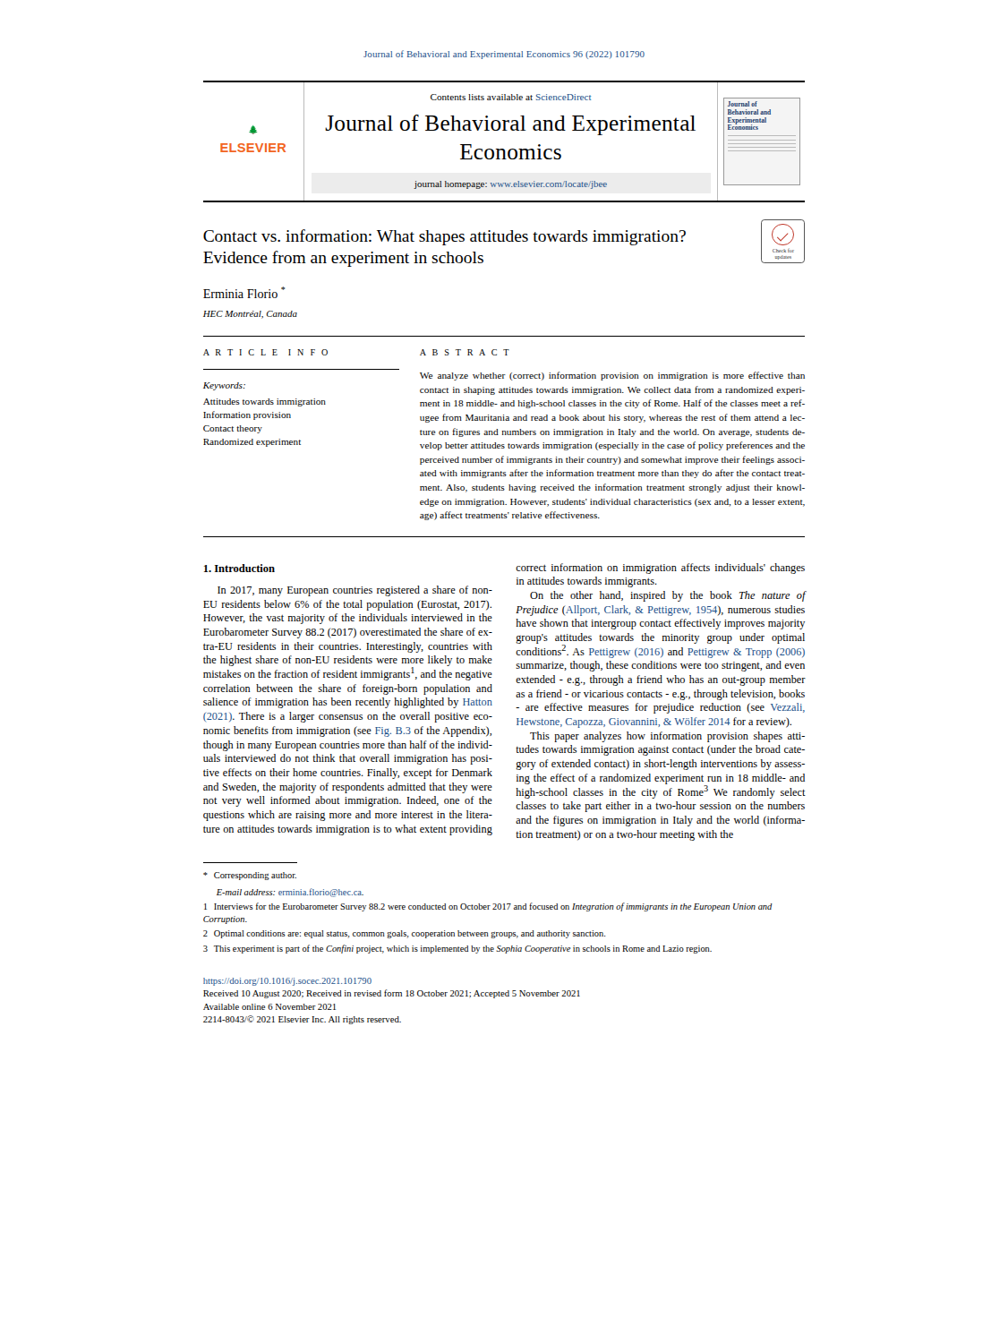Journal of Behavioral and Experimental Economics 96 (2022) 101790
🌲
ELSEVIER
Contents lists available at ScienceDirect
Journal of Behavioral and Experimental Economics
journal homepage: www.elsevier.com/locate/jbee
Journal of
Behavioral and
Experimental
Economics
Check for
updates
Contact vs. information: What shapes attitudes towards immigration?
Evidence from an experiment in schools
Erminia Florio *
HEC Montréal, Canada
A R T I C L E I N F O
Keywords:
Attitudes towards immigration
Information provision
Contact theory
Randomized experiment
A B S T R A C T
We analyze whether (correct) information provision on immigration is more effective than contact in shaping attitudes towards immigration. We collect data from a randomized experiment in 18 middle- and high-school classes in the city of Rome. Half of the classes meet a refugee from Mauritania and read a book about his story, whereas the rest of them attend a lecture on figures and numbers on immigration in Italy and the world. On average, students develop better attitudes towards immigration (especially in the case of policy preferences and the perceived number of immigrants in their country) and somewhat improve their feelings associated with immigrants after the information treatment more than they do after the contact treatment. Also, students having received the information treatment strongly adjust their knowledge on immigration. However, students' individual characteristics (sex and, to a lesser extent, age) affect treatments' relative effectiveness.
1. Introduction
In 2017, many European countries registered a share of non-EU residents below 6% of the total population (Eurostat, 2017). However, the vast majority of the individuals interviewed in the Eurobarometer Survey 88.2 (2017) overestimated the share of extra-EU residents in their countries. Interestingly, countries with the highest share of non-EU residents were more likely to make mistakes on the fraction of resident immigrants1, and the negative correlation between the share of foreign-born population and salience of immigration has been recently highlighted by Hatton (2021). There is a larger consensus on the overall positive economic benefits from immigration (see Fig. B.3 of the Appendix), though in many European countries more than half of the individuals interviewed do not think that overall immigration has positive effects on their home countries. Finally, except for Denmark and Sweden, the majority of respondents admitted that they were not very well informed about immigration. Indeed, one of the questions which are raising more and more interest in the literature on attitudes towards immigration is to what extent providing correct information on immigration affects individuals' changes in attitudes towards immigrants.
On the other hand, inspired by the book The nature of Prejudice (Allport, Clark, & Pettigrew, 1954), numerous studies have shown that intergroup contact effectively improves majority group's attitudes towards the minority group under optimal conditions2. As Pettigrew (2016) and Pettigrew & Tropp (2006) summarize, though, these conditions were too stringent, and even extended - e.g., through a friend who has an out-group member as a friend - or vicarious contacts - e.g., through television, books - are effective measures for prejudice reduction (see Vezzali, Hewstone, Capozza, Giovannini, & Wölfer 2014 for a review).
This paper analyzes how information provision shapes attitudes towards immigration against contact (under the broad category of extended contact) in short-length interventions by assessing the effect of a randomized experiment run in 18 middle- and high-school classes in the city of Rome3 We randomly select classes to take part either in a two-hour session on the numbers and the figures on immigration in Italy and the world (information treatment) or on a two-hour meeting with the
*Corresponding author.
E-mail address: erminia.florio@hec.ca.
1 Interviews for the Eurobarometer Survey 88.2 were conducted on October 2017 and focused on Integration of immigrants in the European Union and Corruption.
2 Optimal conditions are: equal status, common goals, cooperation between groups, and authority sanction.
3 This experiment is part of the Confini project, which is implemented by the Sophia Cooperative in schools in Rome and Lazio region.
https://doi.org/10.1016/j.socec.2021.101790
Received 10 August 2020; Received in revised form 18 October 2021; Accepted 5 November 2021
Available online 6 November 2021
2214-8043/© 2021 Elsevier Inc. All rights reserved.